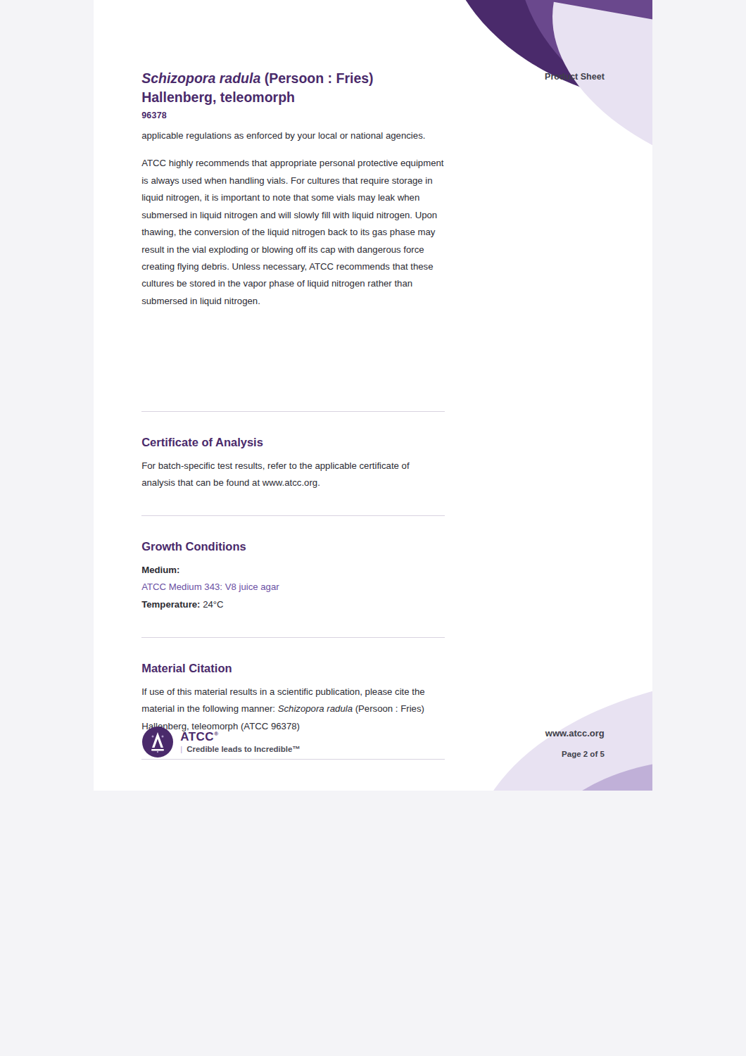Schizopora radula (Persoon : Fries) Hallenberg, teleomorph
96378
Product Sheet
applicable regulations as enforced by your local or national agencies.
ATCC highly recommends that appropriate personal protective equipment is always used when handling vials. For cultures that require storage in liquid nitrogen, it is important to note that some vials may leak when submersed in liquid nitrogen and will slowly fill with liquid nitrogen. Upon thawing, the conversion of the liquid nitrogen back to its gas phase may result in the vial exploding or blowing off its cap with dangerous force creating flying debris. Unless necessary, ATCC recommends that these cultures be stored in the vapor phase of liquid nitrogen rather than submersed in liquid nitrogen.
Certificate of Analysis
For batch-specific test results, refer to the applicable certificate of analysis that can be found at www.atcc.org.
Growth Conditions
Medium:
ATCC Medium 343: V8 juice agar
Temperature: 24°C
Material Citation
If use of this material results in a scientific publication, please cite the material in the following manner: Schizopora radula (Persoon : Fries) Hallenberg, teleomorph (ATCC 96378)
ATCC®
|Credible leads to Incredible™
www.atcc.org
Page 2 of 5